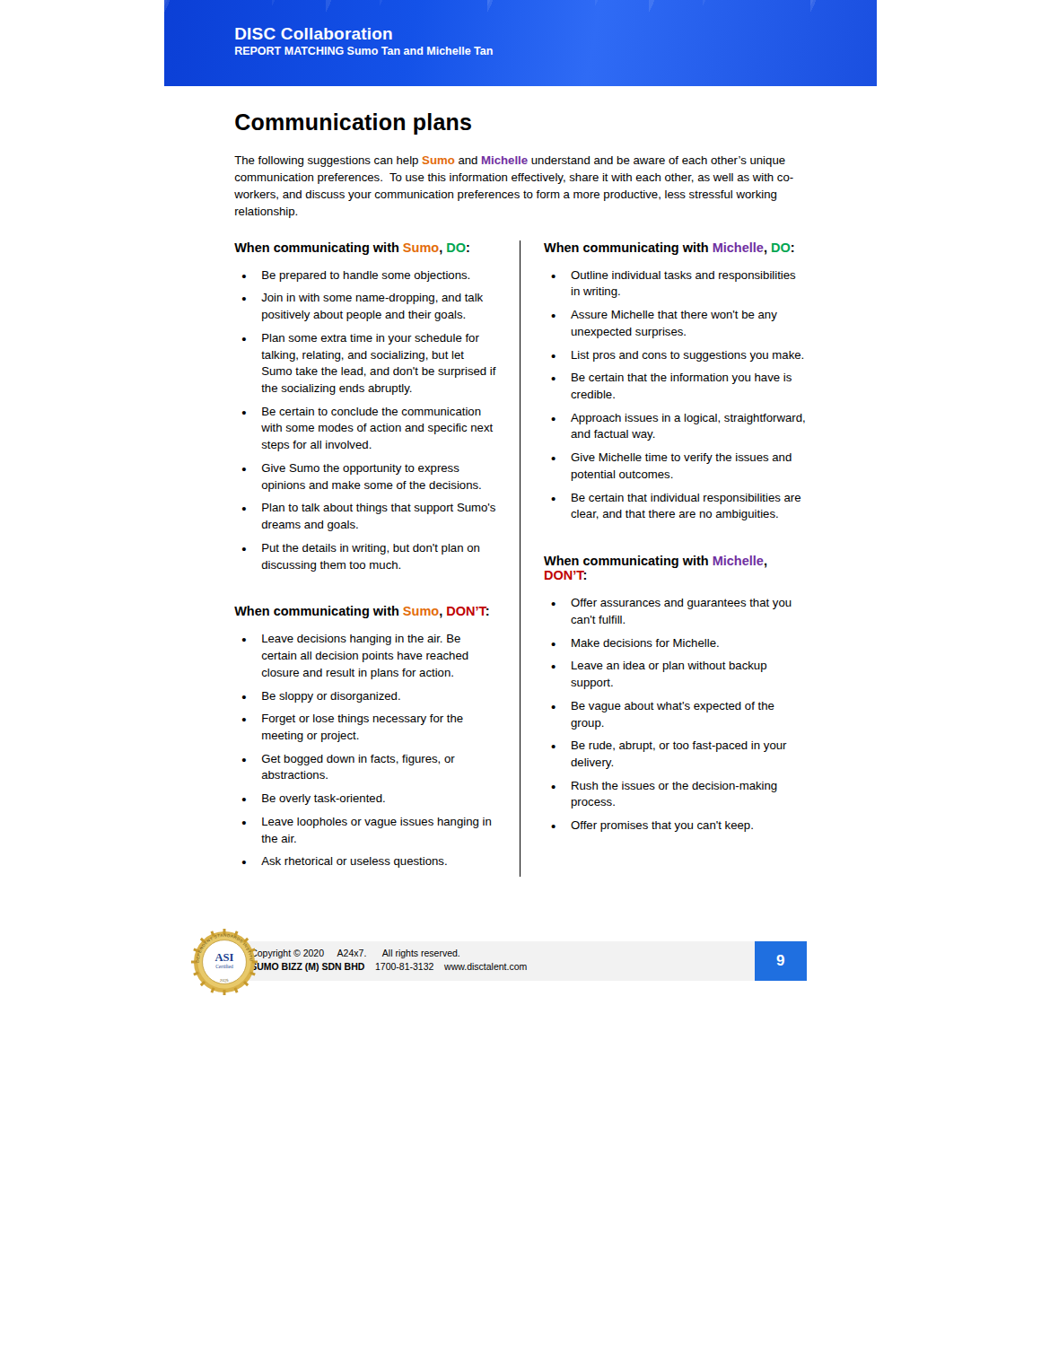DISC Collaboration
REPORT MATCHING Sumo Tan and Michelle Tan
Communication plans
The following suggestions can help Sumo and Michelle understand and be aware of each other’s unique communication preferences. To use this information effectively, share it with each other, as well as with co-workers, and discuss your communication preferences to form a more productive, less stressful working relationship.
When communicating with Sumo, DO:
Be prepared to handle some objections.
Join in with some name-dropping, and talk positively about people and their goals.
Plan some extra time in your schedule for talking, relating, and socializing, but let Sumo take the lead, and don't be surprised if the socializing ends abruptly.
Be certain to conclude the communication with some modes of action and specific next steps for all involved.
Give Sumo the opportunity to express opinions and make some of the decisions.
Plan to talk about things that support Sumo's dreams and goals.
Put the details in writing, but don't plan on discussing them too much.
When communicating with Sumo, DON’T:
Leave decisions hanging in the air. Be certain all decision points have reached closure and result in plans for action.
Be sloppy or disorganized.
Forget or lose things necessary for the meeting or project.
Get bogged down in facts, figures, or abstractions.
Be overly task-oriented.
Leave loopholes or vague issues hanging in the air.
Ask rhetorical or useless questions.
When communicating with Michelle, DO:
Outline individual tasks and responsibilities in writing.
Assure Michelle that there won't be any unexpected surprises.
List pros and cons to suggestions you make.
Be certain that the information you have is credible.
Approach issues in a logical, straightforward, and factual way.
Give Michelle time to verify the issues and potential outcomes.
Be certain that individual responsibilities are clear, and that there are no ambiguities.
When communicating with Michelle, DON’T:
Offer assurances and guarantees that you can't fulfill.
Make decisions for Michelle.
Leave an idea or plan without backup support.
Be vague about what's expected of the group.
Be rude, abrupt, or too fast-paced in your delivery.
Rush the issues or the decision-making process.
Offer promises that you can't keep.
Copyright © 2020 A24x7. All rights reserved.
SUMO BIZZ (M) SDN BHD 1700-81-3132 www.disctalent.com
9
INDEPENDENT STANDARDS INSTITUTE 2025 ASI Certified